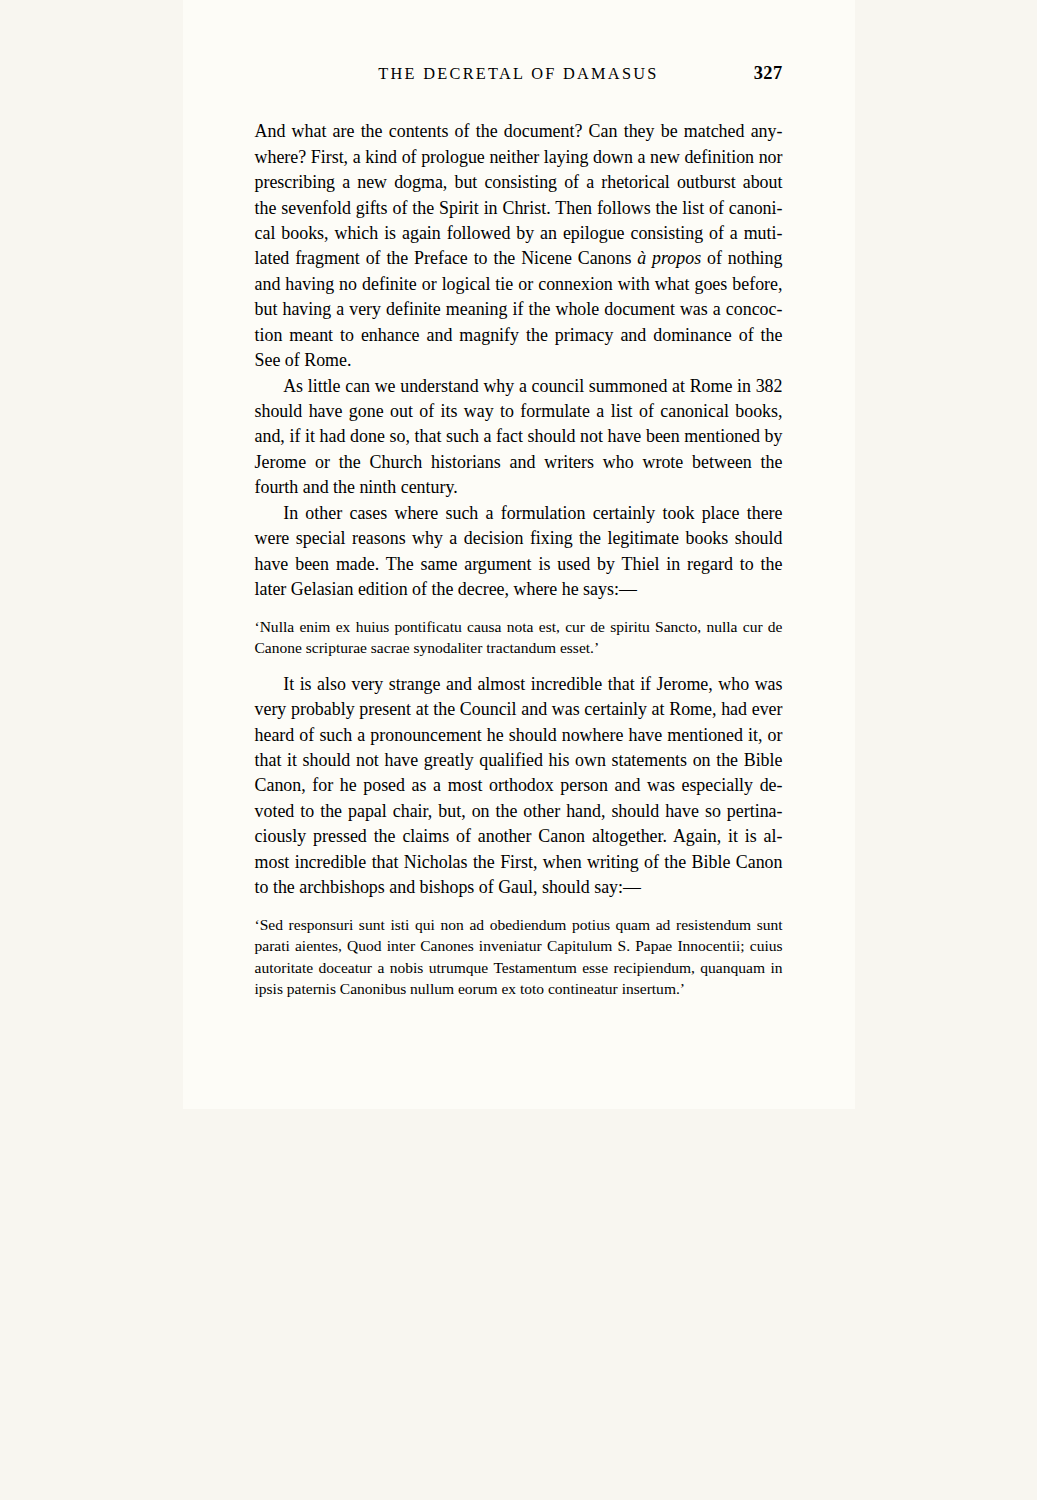The Decretal of Damasus 327
And what are the contents of the document? Can they be matched anywhere? First, a kind of prologue neither laying down a new definition nor prescribing a new dogma, but consisting of a rhetorical outburst about the sevenfold gifts of the Spirit in Christ. Then follows the list of canonical books, which is again followed by an epilogue consisting of a mutilated fragment of the Preface to the Nicene Canons à propos of nothing and having no definite or logical tie or connexion with what goes before, but having a very definite meaning if the whole document was a concoction meant to enhance and magnify the primacy and dominance of the See of Rome.
As little can we understand why a council summoned at Rome in 382 should have gone out of its way to formulate a list of canonical books, and, if it had done so, that such a fact should not have been mentioned by Jerome or the Church historians and writers who wrote between the fourth and the ninth century.
In other cases where such a formulation certainly took place there were special reasons why a decision fixing the legitimate books should have been made. The same argument is used by Thiel in regard to the later Gelasian edition of the decree, where he says:—
‘Nulla enim ex huius pontificatu causa nota est, cur de spiritu Sancto, nulla cur de Canone scripturae sacrae synodaliter tractandum esset.’
It is also very strange and almost incredible that if Jerome, who was very probably present at the Council and was certainly at Rome, had ever heard of such a pronouncement he should nowhere have mentioned it, or that it should not have greatly qualified his own statements on the Bible Canon, for he posed as a most orthodox person and was especially devoted to the papal chair, but, on the other hand, should have so pertinaciously pressed the claims of another Canon altogether. Again, it is almost incredible that Nicholas the First, when writing of the Bible Canon to the archbishops and bishops of Gaul, should say:—
‘Sed responsuri sunt isti qui non ad obediendum potius quam ad resistendum sunt parati aientes, Quod inter Canones inveniatur Capitulum S. Papae Innocentii; cuius autoritate doceatur a nobis utrumque Testamentum esse recipiendum, quanquam in ipsis paternis Canonibus nullum eorum ex toto contineatur insertum.’